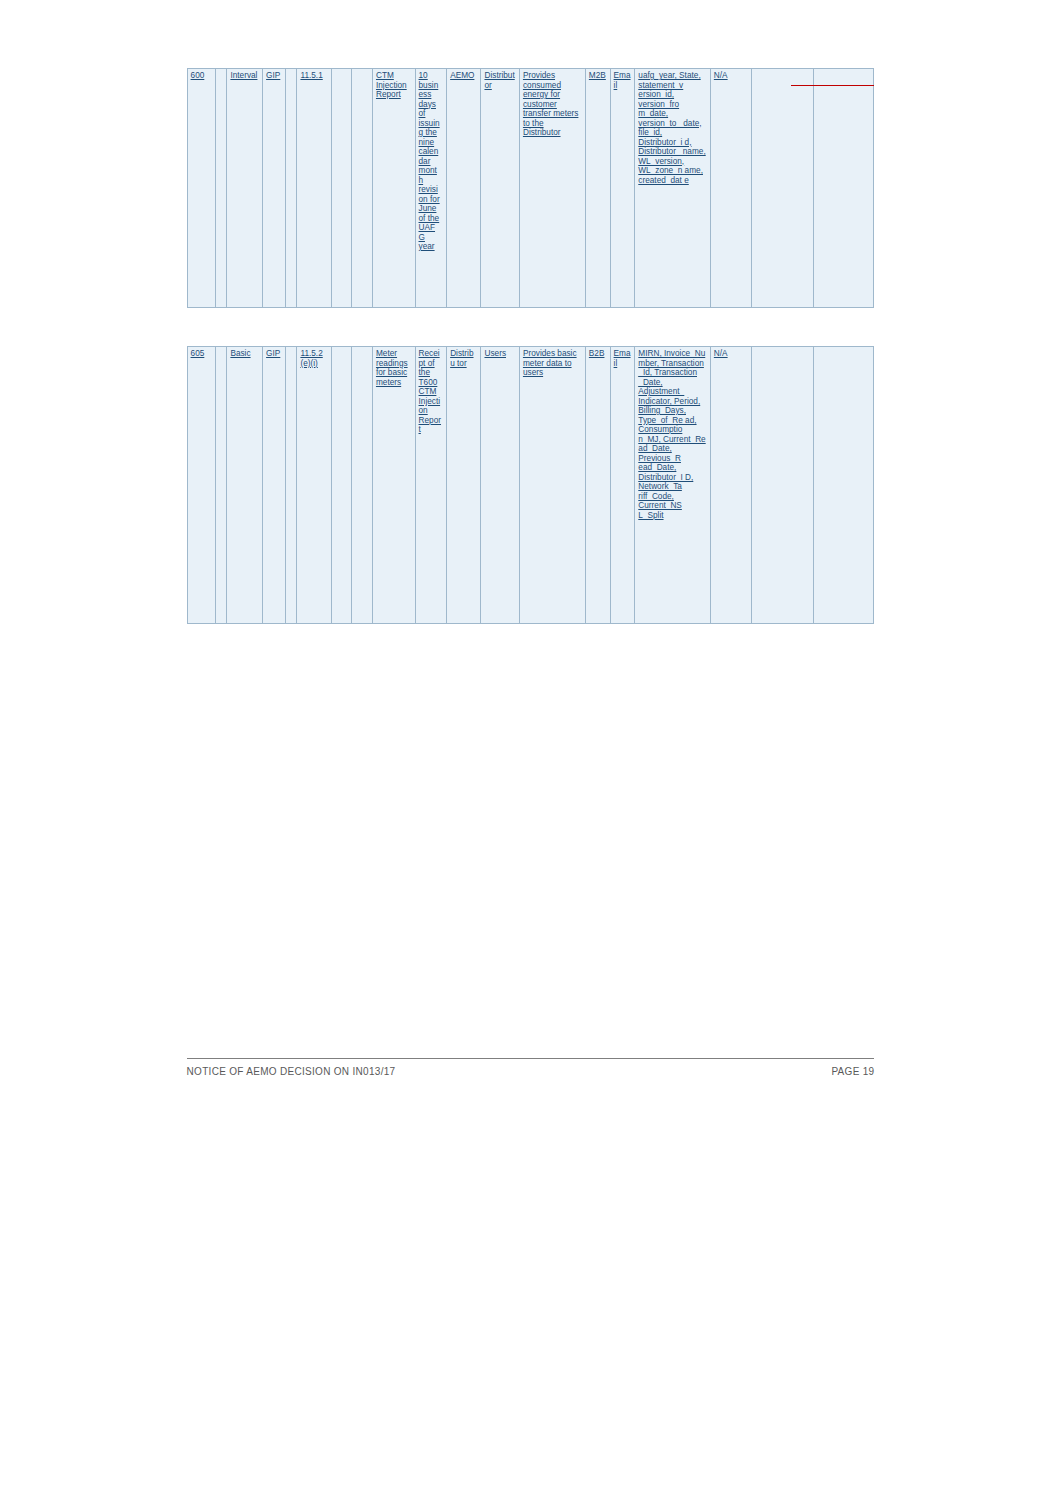| 600 | | Interval | GIP | | 11.5.1 | | | CTM Injection Report | 10 busin ess days of issuin g the nine calen dar mont h revisi on for June of the UAF G year | AEMO | Distribut or | Provides consumed energy for customer transfer meters to the Distributor | M2B | Email | uafg_year, State, statement_v ersion_id, version_fro m_date, version_to_ date, file_id, Distributor_i d, Distributor_ name, WL_version, WL_zone_n ame, created_dat e | N/A | | |
| 605 | | Basic | GIP | | 11.5.2 (e)(i) | | | Meter readings for basic meters | Recei pt of the T600 CTM Injecti on Repor t | Distribu tor | Users | Provides basic meter data to users | B2B | Email | MIRN, Invoice_Nu mber, Transaction _Id, Transaction _Date, Adjustment_ Indicator, Period, Billing_Days, Type_of_Re ad, Consumptio n_MJ, Current_Re ad_Date, Previous_R ead_Date, Distributor_I D, Network_Ta riff_Code, Current_NS L_Split | N/A | | |
Notice of AEMO decision on IN013/17
Page 19